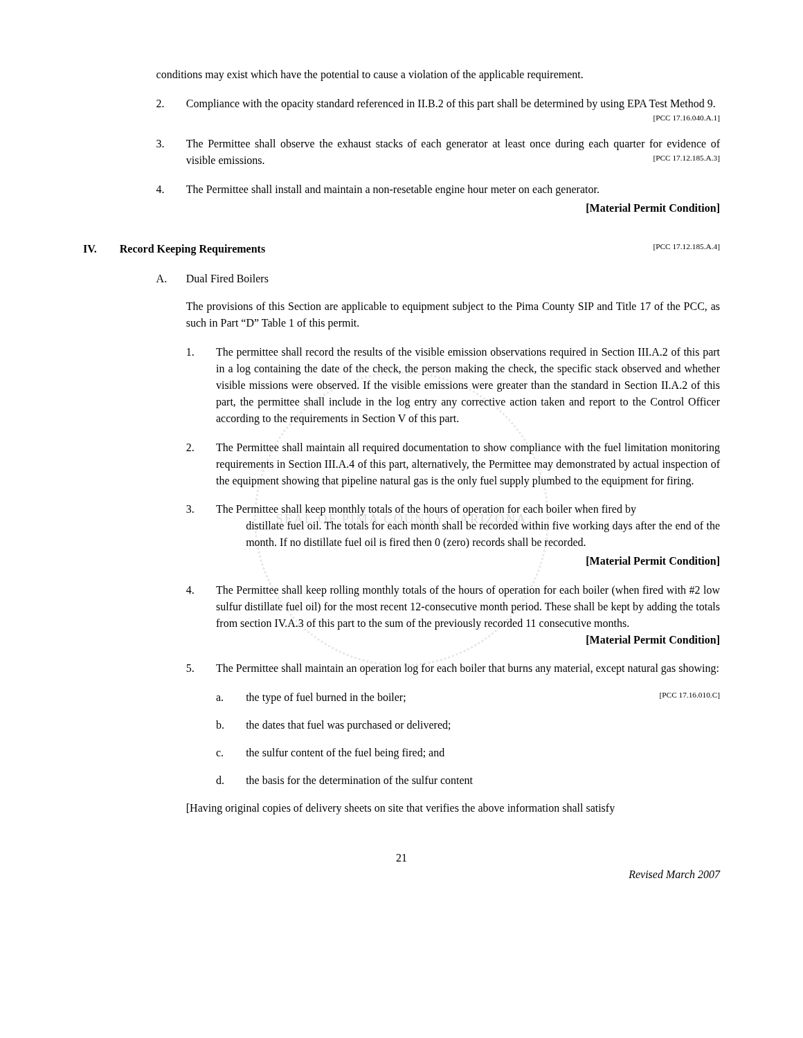SEAL OF PIMA COUNTY · ARIZONA
conditions may exist which have the potential to cause a violation of the applicable requirement.
2.
Compliance with the opacity standard referenced in II.B.2 of this part shall be determined by using EPA Test Method 9. [PCC 17.16.040.A.1]
3.
The Permittee shall observe the exhaust stacks of each generator at least once during each quarter for evidence of visible emissions. [PCC 17.12.185.A.3]
4.
The Permittee shall install and maintain a non-resetable engine hour meter on each generator.
[Material Permit Condition]
IV.
Record Keeping Requirements [PCC 17.12.185.A.4]
A.
Dual Fired Boilers
The provisions of this Section are applicable to equipment subject to the Pima County SIP and Title 17 of the PCC, as such in Part “D” Table 1 of this permit.
1.
The permittee shall record the results of the visible emission observations required in Section III.A.2 of this part in a log containing the date of the check, the person making the check, the specific stack observed and whether visible missions were observed. If the visible emissions were greater than the standard in Section II.A.2 of this part, the permittee shall include in the log entry any corrective action taken and report to the Control Officer according to the requirements in Section V of this part.
2.
The Permittee shall maintain all required documentation to show compliance with the fuel limitation monitoring requirements in Section III.A.4 of this part, alternatively, the Permittee may demonstrated by actual inspection of the equipment showing that pipeline natural gas is the only fuel supply plumbed to the equipment for firing.
3.
The Permittee shall keep monthly totals of the hours of operation for each boiler when fired by
distillate fuel oil. The totals for each month shall be recorded within five working days after the end of the month. If no distillate fuel oil is fired then 0 (zero) records shall be recorded.
[Material Permit Condition]
4.
The Permittee shall keep rolling monthly totals of the hours of operation for each boiler (when fired with #2 low sulfur distillate fuel oil) for the most recent 12-consecutive month period. These shall be kept by adding the totals from section IV.A.3 of this part to the sum of the previously recorded 11 consecutive months. [Material Permit Condition]
5.
The Permittee shall maintain an operation log for each boiler that burns any material, except natural gas showing:
a.
the type of fuel burned in the boiler; [PCC 17.16.010.C]
b.
the dates that fuel was purchased or delivered;
c.
the sulfur content of the fuel being fired; and
d.
the basis for the determination of the sulfur content
[Having original copies of delivery sheets on site that verifies the above information shall satisfy
21
Revised March 2007